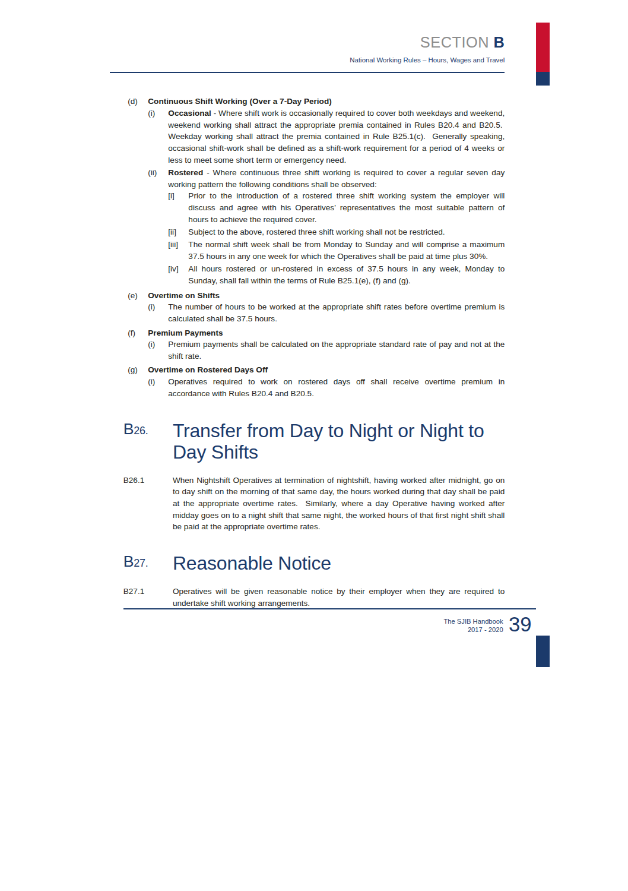SECTION B
National Working Rules – Hours, Wages and Travel
(d)
Continuous Shift Working (Over a 7-Day Period)
(i)
Occasional - Where shift work is occasionally required to cover both weekdays and weekend, weekend working shall attract the appropriate premia contained in Rules B20.4 and B20.5. Weekday working shall attract the premia contained in Rule B25.1(c). Generally speaking, occasional shift-work shall be defined as a shift-work requirement for a period of 4 weeks or less to meet some short term or emergency need.
(ii)
Rostered - Where continuous three shift working is required to cover a regular seven day working pattern the following conditions shall be observed:
[i]
Prior to the introduction of a rostered three shift working system the employer will discuss and agree with his Operatives’ representatives the most suitable pattern of hours to achieve the required cover.
[ii]
Subject to the above, rostered three shift working shall not be restricted.
[iii]
The normal shift week shall be from Monday to Sunday and will comprise a maximum 37.5 hours in any one week for which the Operatives shall be paid at time plus 30%.
[iv]
All hours rostered or un-rostered in excess of 37.5 hours in any week, Monday to Sunday, shall fall within the terms of Rule B25.1(e), (f) and (g).
(e)
Overtime on Shifts
(i)
The number of hours to be worked at the appropriate shift rates before overtime premium is calculated shall be 37.5 hours.
(f)
Premium Payments
(i)
Premium payments shall be calculated on the appropriate standard rate of pay and not at the shift rate.
(g)
Overtime on Rostered Days Off
(i)
Operatives required to work on rostered days off shall receive overtime premium in accordance with Rules B20.4 and B20.5.
B26.
Transfer from Day to Night or Night to Day Shifts
B26.1
When Nightshift Operatives at termination of nightshift, having worked after midnight, go on to day shift on the morning of that same day, the hours worked during that day shall be paid at the appropriate overtime rates. Similarly, where a day Operative having worked after midday goes on to a night shift that same night, the worked hours of that first night shift shall be paid at the appropriate overtime rates.
B27.
Reasonable Notice
B27.1
Operatives will be given reasonable notice by their employer when they are required to undertake shift working arrangements.
The SJIB Handbook
2017 - 2020
39